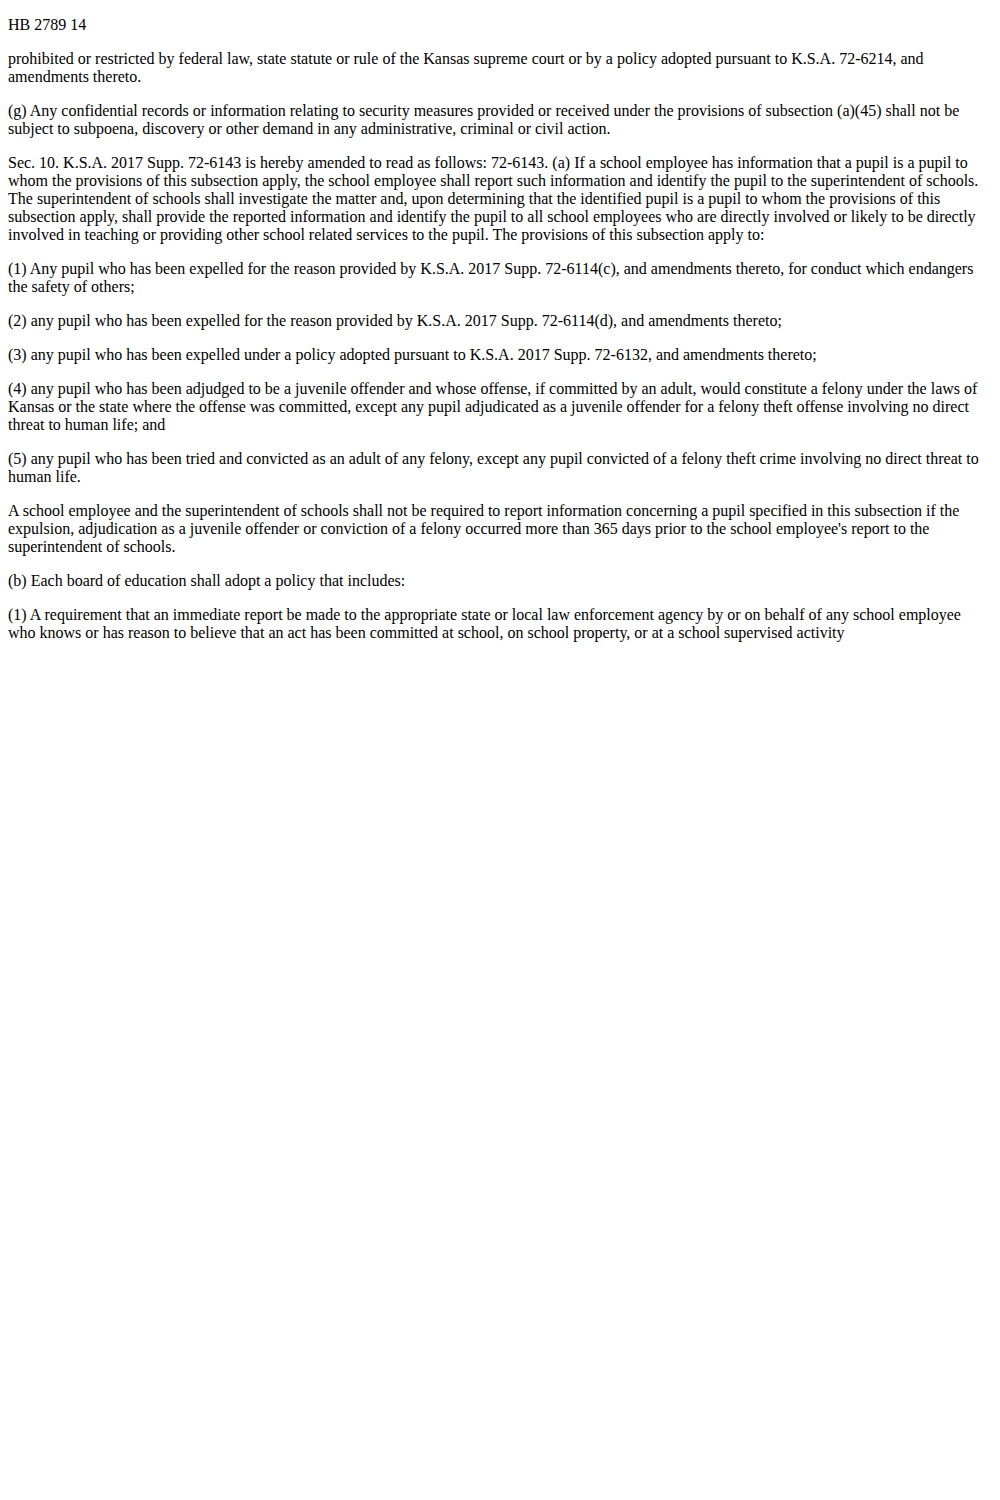HB 2789 14
prohibited or restricted by federal law, state statute or rule of the Kansas supreme court or by a policy adopted pursuant to K.S.A. 72-6214, and amendments thereto.
(g) Any confidential records or information relating to security measures provided or received under the provisions of subsection (a)(45) shall not be subject to subpoena, discovery or other demand in any administrative, criminal or civil action.
Sec. 10. K.S.A. 2017 Supp. 72-6143 is hereby amended to read as follows: 72-6143. (a) If a school employee has information that a pupil is a pupil to whom the provisions of this subsection apply, the school employee shall report such information and identify the pupil to the superintendent of schools. The superintendent of schools shall investigate the matter and, upon determining that the identified pupil is a pupil to whom the provisions of this subsection apply, shall provide the reported information and identify the pupil to all school employees who are directly involved or likely to be directly involved in teaching or providing other school related services to the pupil. The provisions of this subsection apply to:
(1) Any pupil who has been expelled for the reason provided by K.S.A. 2017 Supp. 72-6114(c), and amendments thereto, for conduct which endangers the safety of others;
(2) any pupil who has been expelled for the reason provided by K.S.A. 2017 Supp. 72-6114(d), and amendments thereto;
(3) any pupil who has been expelled under a policy adopted pursuant to K.S.A. 2017 Supp. 72-6132, and amendments thereto;
(4) any pupil who has been adjudged to be a juvenile offender and whose offense, if committed by an adult, would constitute a felony under the laws of Kansas or the state where the offense was committed, except any pupil adjudicated as a juvenile offender for a felony theft offense involving no direct threat to human life; and
(5) any pupil who has been tried and convicted as an adult of any felony, except any pupil convicted of a felony theft crime involving no direct threat to human life.
A school employee and the superintendent of schools shall not be required to report information concerning a pupil specified in this subsection if the expulsion, adjudication as a juvenile offender or conviction of a felony occurred more than 365 days prior to the school employee's report to the superintendent of schools.
(b) Each board of education shall adopt a policy that includes:
(1) A requirement that an immediate report be made to the appropriate state or local law enforcement agency by or on behalf of any school employee who knows or has reason to believe that an act has been committed at school, on school property, or at a school supervised activity